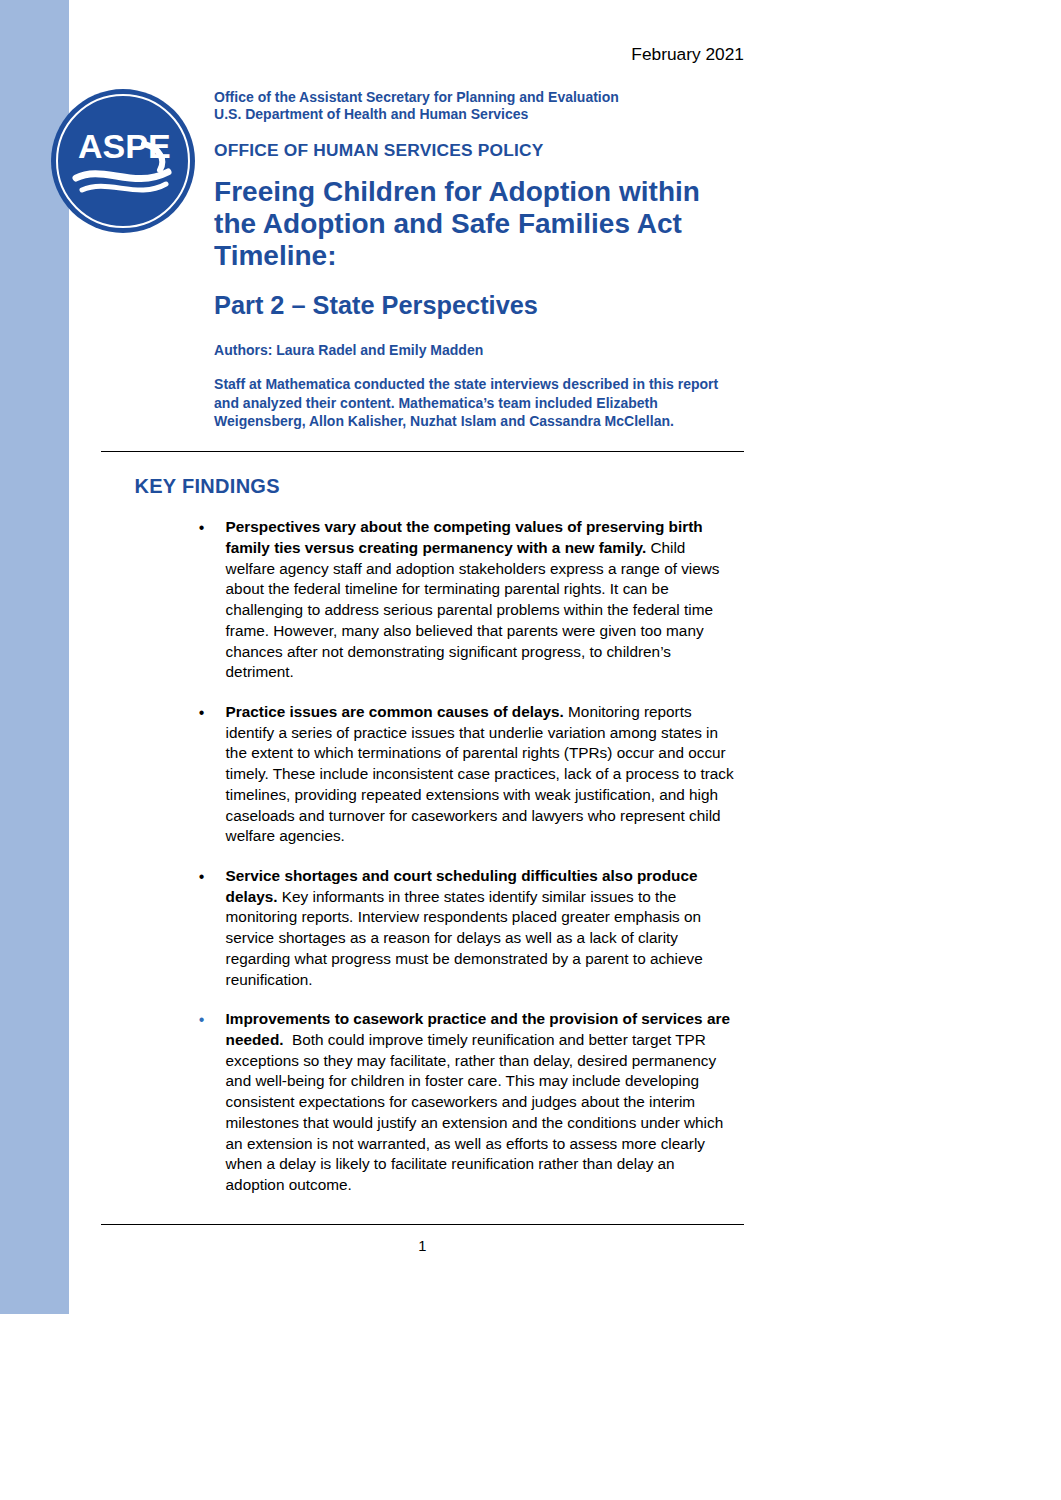February 2021
ASPE
Office of the Assistant Secretary for Planning and Evaluation
U.S. Department of Health and Human Services
OFFICE OF HUMAN SERVICES POLICY
Freeing Children for Adoption within the Adoption and Safe Families Act Timeline:
Part 2 – State Perspectives
Authors: Laura Radel and Emily Madden
Staff at Mathematica conducted the state interviews described in this report and analyzed their content. Mathematica’s team included Elizabeth Weigensberg, Allon Kalisher, Nuzhat Islam and Cassandra McClellan.
KEY FINDINGS
Perspectives vary about the competing values of preserving birth family ties versus creating permanency with a new family. Child welfare agency staff and adoption stakeholders express a range of views about the federal timeline for terminating parental rights. It can be challenging to address serious parental problems within the federal time frame. However, many also believed that parents were given too many chances after not demonstrating significant progress, to children’s detriment.
Practice issues are common causes of delays. Monitoring reports identify a series of practice issues that underlie variation among states in the extent to which terminations of parental rights (TPRs) occur and occur timely. These include inconsistent case practices, lack of a process to track timelines, providing repeated extensions with weak justification, and high caseloads and turnover for caseworkers and lawyers who represent child welfare agencies.
Service shortages and court scheduling difficulties also produce delays. Key informants in three states identify similar issues to the monitoring reports. Interview respondents placed greater emphasis on service shortages as a reason for delays as well as a lack of clarity regarding what progress must be demonstrated by a parent to achieve reunification.
Improvements to casework practice and the provision of services are needed. Both could improve timely reunification and better target TPR exceptions so they may facilitate, rather than delay, desired permanency and well-being for children in foster care. This may include developing consistent expectations for caseworkers and judges about the interim milestones that would justify an extension and the conditions under which an extension is not warranted, as well as efforts to assess more clearly when a delay is likely to facilitate reunification rather than delay an adoption outcome.
1